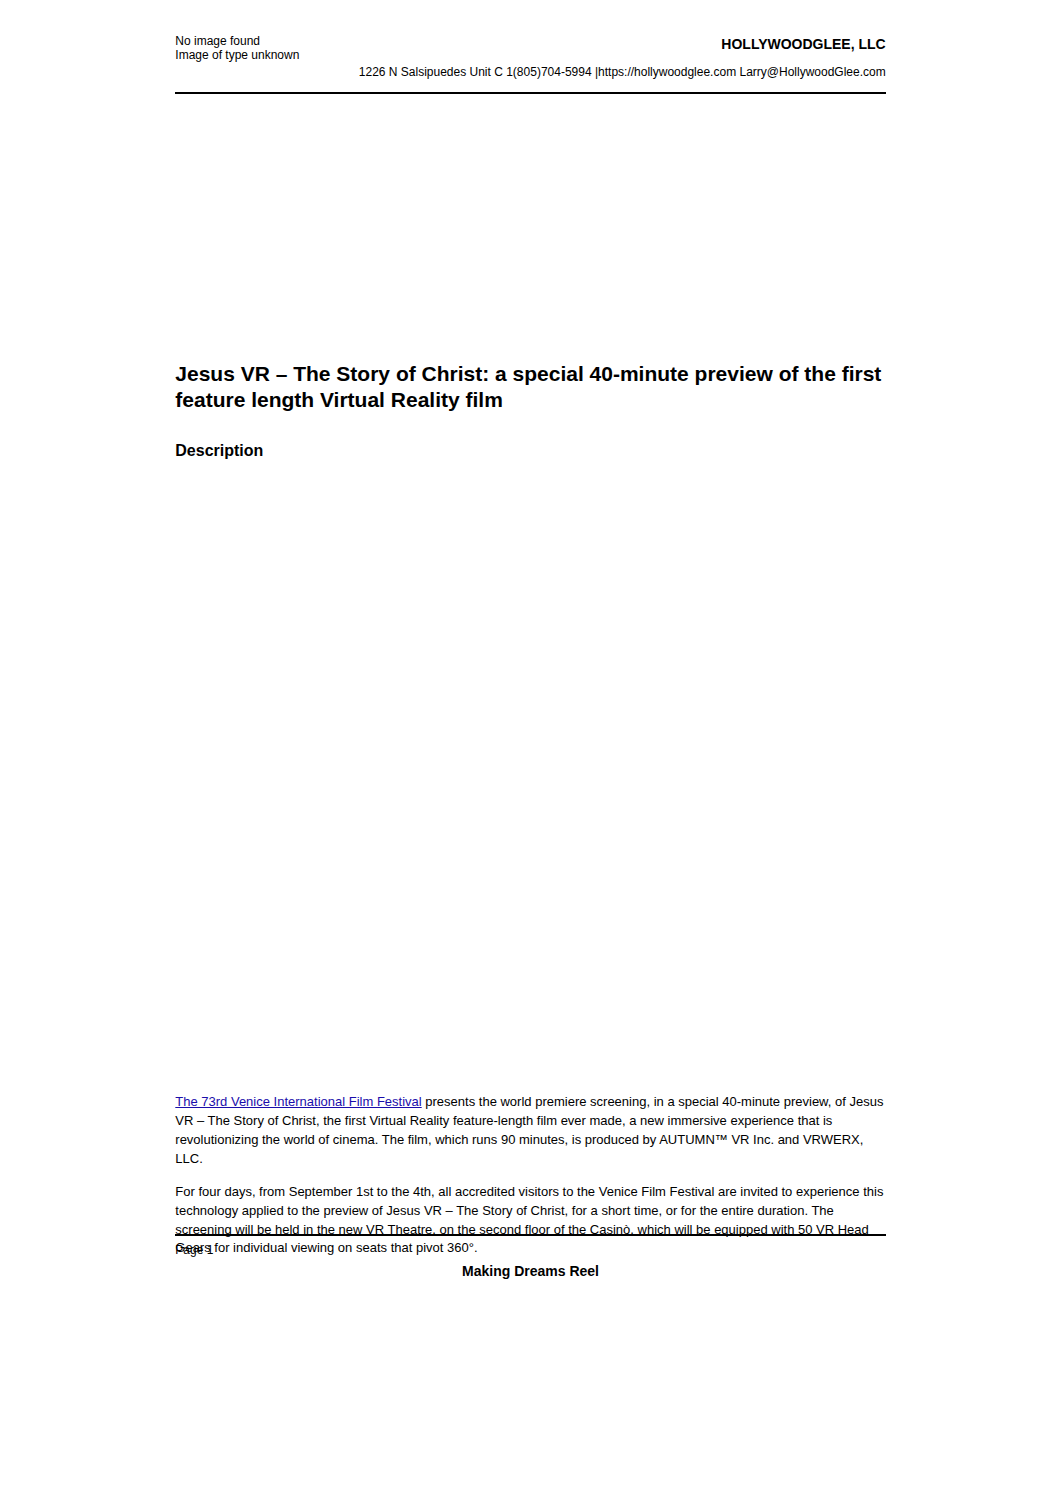No image found
Image of type unknown
HOLLYWOODGLEE, LLC
1226 N Salsipuedes Unit C 1(805)704-5994 |https://hollywoodglee.com Larry@HollywoodGlee.com
Jesus VR – The Story of Christ: a special 40-minute preview of the first feature length Virtual Reality film
Description
The 73rd Venice International Film Festival presents the world premiere screening, in a special 40-minute preview, of Jesus VR – The Story of Christ, the first Virtual Reality feature-length film ever made, a new immersive experience that is revolutionizing the world of cinema. The film, which runs 90 minutes, is produced by AUTUMN™ VR Inc. and VRWERX, LLC.
For four days, from September 1st to the 4th, all accredited visitors to the Venice Film Festival are invited to experience this technology applied to the preview of Jesus VR – The Story of Christ, for a short time, or for the entire duration. The screening will be held in the new VR Theatre, on the second floor of the Casinò, which will be equipped with 50 VR Head Gears for individual viewing on seats that pivot 360°.
Page 1
Making Dreams Reel